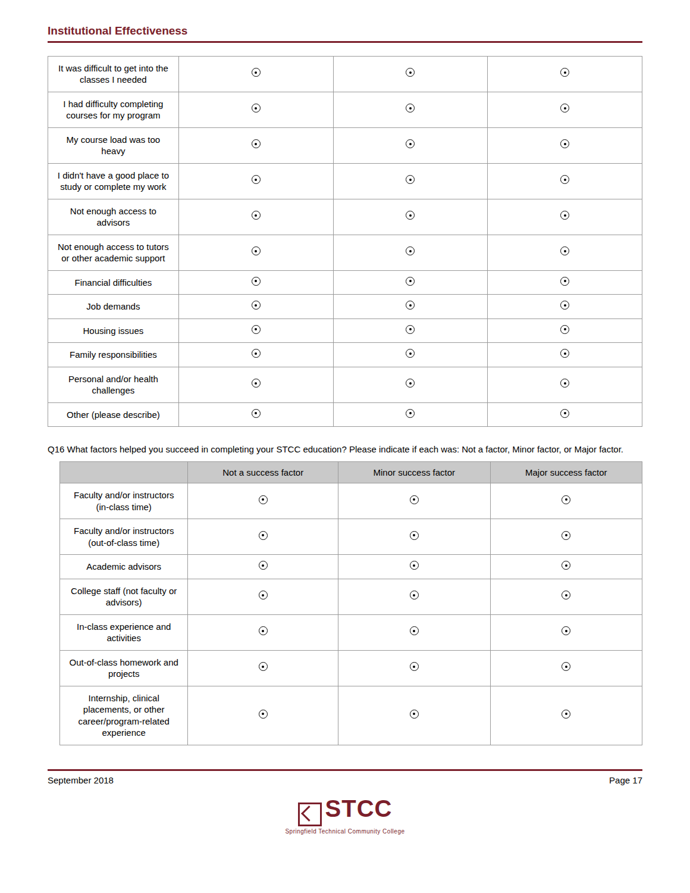Institutional Effectiveness
| It was difficult to get into the classes I needed | | | |
| I had difficulty completing courses for my program | | | |
| My course load was too heavy | | | |
| I didn't have a good place to study or complete my work | | | |
| Not enough access to advisors | | | |
| Not enough access to tutors or other academic support | | | |
| Financial difficulties | | | |
| Job demands | | | |
| Housing issues | | | |
| Family responsibilities | | | |
| Personal and/or health challenges | | | |
| Other (please describe) | | | |
Q16 What factors helped you succeed in completing your STCC education? Please indicate if each was: Not a factor, Minor factor, or Major factor.
| | Not a success factor | Minor success factor | Major success factor |
| --- | --- | --- | --- |
| Faculty and/or instructors (in-class time) | | | |
| Faculty and/or instructors (out-of-class time) | | | |
| Academic advisors | | | |
| College staff (not faculty or advisors) | | | |
| In-class experience and activities | | | |
| Out-of-class homework and projects | | | |
| Internship, clinical placements, or other career/program-related experience | | | |
September 2018 Page 17
STCC
Springfield Technical Community College